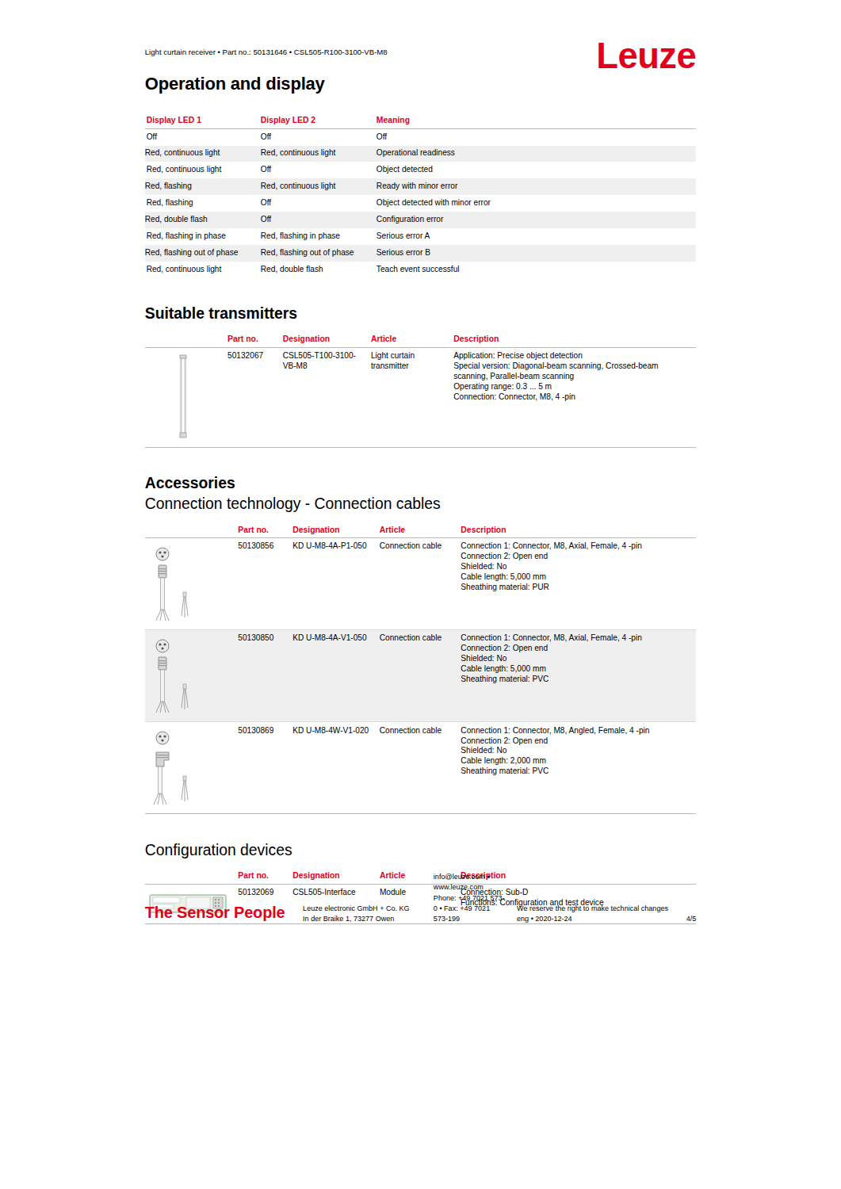Light curtain receiver • Part no.: 50131646 • CSL505-R100-3100-VB-M8
Leuze
Operation and display
| Display LED 1 | Display LED 2 | Meaning |
| --- | --- | --- |
| Off | Off | Off |
| Red, continuous light | Red, continuous light | Operational readiness |
| Red, continuous light | Off | Object detected |
| Red, flashing | Red, continuous light | Ready with minor error |
| Red, flashing | Off | Object detected with minor error |
| Red, double flash | Off | Configuration error |
| Red, flashing in phase | Red, flashing in phase | Serious error A |
| Red, flashing out of phase | Red, flashing out of phase | Serious error B |
| Red, continuous light | Red, double flash | Teach event successful |
Suitable transmitters
| | Part no. | Designation | Article | Description |
| --- | --- | --- | --- | --- |
| | 50132067 | CSL505-T100-3100-VB-M8 | Light curtain transmitter | Application: Precise object detection Special version: Diagonal-beam scanning, Crossed-beam scanning, Parallel-beam scanning Operating range: 0.3 ... 5 m Connection: Connector, M8, 4 -pin |
Accessories
Connection technology - Connection cables
| | Part no. | Designation | Article | Description |
| --- | --- | --- | --- | --- |
| | 50130856 | KD U-M8-4A-P1-050 | Connection cable | Connection 1: Connector, M8, Axial, Female, 4 -pin Connection 2: Open end Shielded: No Cable length: 5,000 mm Sheathing material: PUR |
| | 50130850 | KD U-M8-4A-V1-050 | Connection cable | Connection 1: Connector, M8, Axial, Female, 4 -pin Connection 2: Open end Shielded: No Cable length: 5,000 mm Sheathing material: PVC |
| | 50130869 | KD U-M8-4W-V1-020 | Connection cable | Connection 1: Connector, M8, Angled, Female, 4 -pin Connection 2: Open end Shielded: No Cable length: 2,000 mm Sheathing material: PVC |
Configuration devices
| | Part no. | Designation | Article | Description |
| --- | --- | --- | --- | --- |
| | 50132069 | CSL505-Interface | Module | Connection: Sub-D Functions: Configuration and test device |
The Sensor People
Leuze electronic GmbH + Co. KG
In der Braike 1, 73277 Owen
info@leuze.com • www.leuze.com
Phone: +49 7021 573-0 • Fax: +49 7021 573-199
We reserve the right to make technical changes
eng • 2020-12-24
4/5